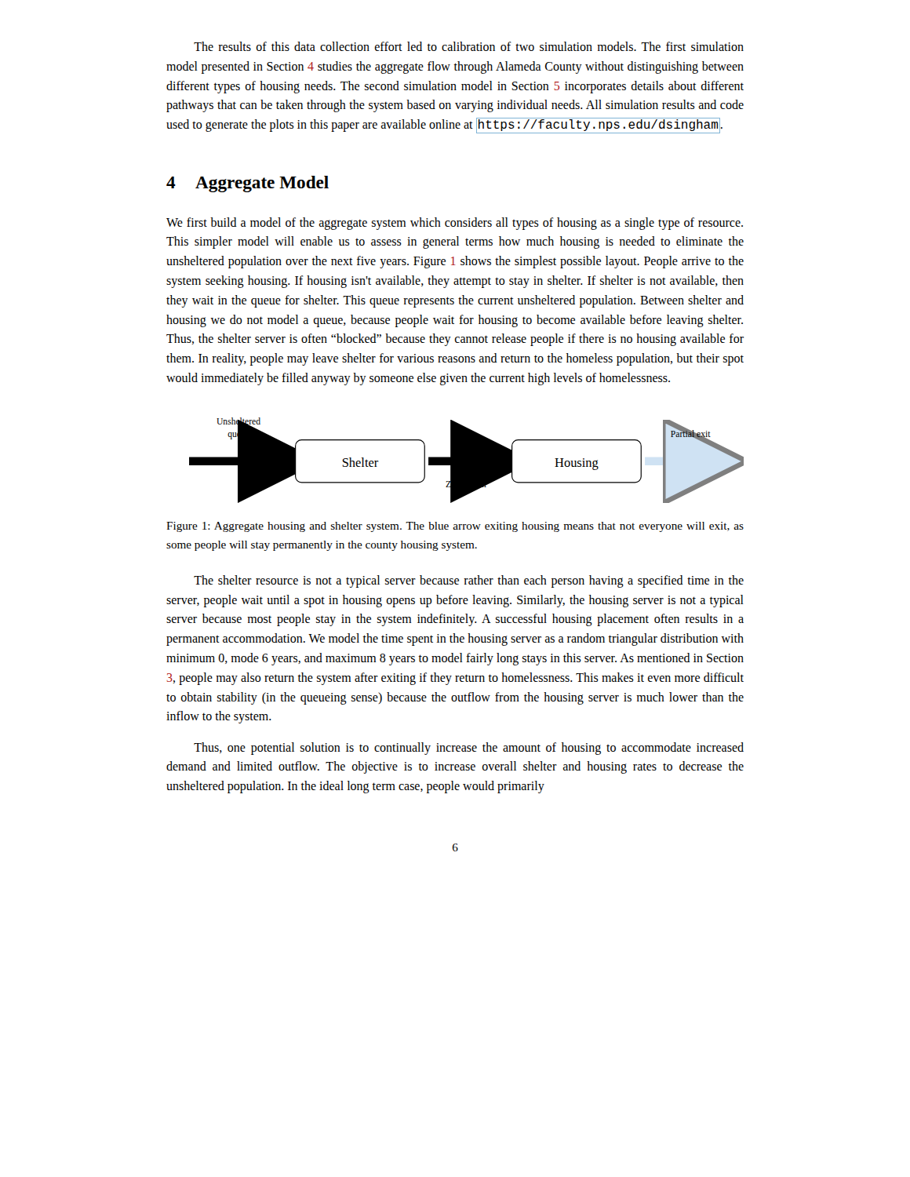The results of this data collection effort led to calibration of two simulation models. The first simulation model presented in Section 4 studies the aggregate flow through Alameda County without distinguishing between different types of housing needs. The second simulation model in Section 5 incorporates details about different pathways that can be taken through the system based on varying individual needs. All simulation results and code used to generate the plots in this paper are available online at https://faculty.nps.edu/dsingham.
4 Aggregate Model
We first build a model of the aggregate system which considers all types of housing as a single type of resource. This simpler model will enable us to assess in general terms how much housing is needed to eliminate the unsheltered population over the next five years. Figure 1 shows the simplest possible layout. People arrive to the system seeking housing. If housing isn't available, they attempt to stay in shelter. If shelter is not available, then they wait in the queue for shelter. This queue represents the current unsheltered population. Between shelter and housing we do not model a queue, because people wait for housing to become available before leaving shelter. Thus, the shelter server is often “blocked” because they cannot release people if there is no housing available for them. In reality, people may leave shelter for various reasons and return to the homeless population, but their spot would immediately be filled anyway by someone else given the current high levels of homelessness.
Unsheltered queue Shelter Zero buffer Housing Partial exit
Figure 1: Aggregate housing and shelter system. The blue arrow exiting housing means that not everyone will exit, as some people will stay permanently in the county housing system.
The shelter resource is not a typical server because rather than each person having a specified time in the server, people wait until a spot in housing opens up before leaving. Similarly, the housing server is not a typical server because most people stay in the system indefinitely. A successful housing placement often results in a permanent accommodation. We model the time spent in the housing server as a random triangular distribution with minimum 0, mode 6 years, and maximum 8 years to model fairly long stays in this server. As mentioned in Section 3, people may also return the system after exiting if they return to homelessness. This makes it even more difficult to obtain stability (in the queueing sense) because the outflow from the housing server is much lower than the inflow to the system.
Thus, one potential solution is to continually increase the amount of housing to accommodate increased demand and limited outflow. The objective is to increase overall shelter and housing rates to decrease the unsheltered population. In the ideal long term case, people would primarily
6